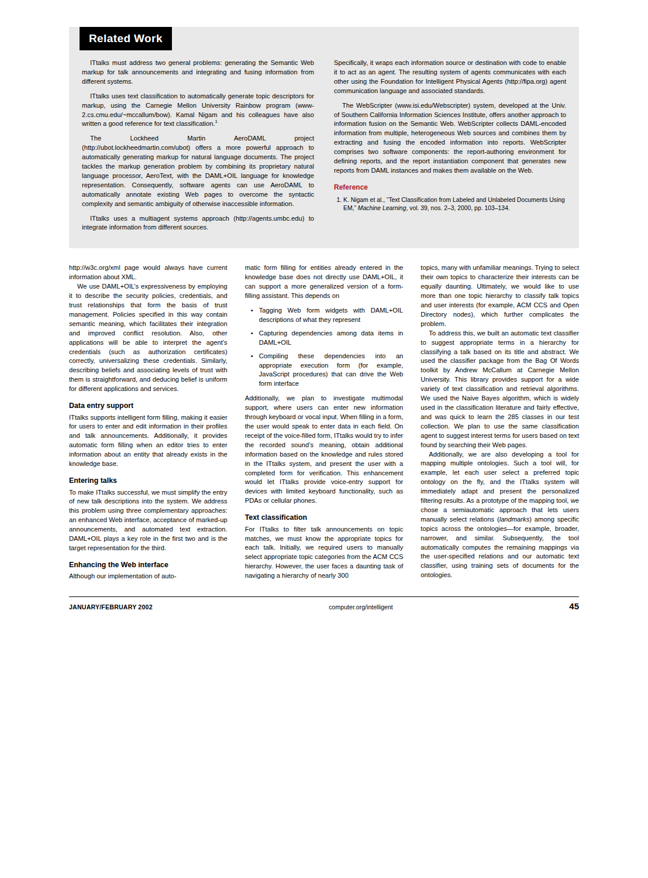Related Work
ITtalks must address two general problems: generating the Semantic Web markup for talk announcements and integrating and fusing information from different systems.
ITtalks uses text classification to automatically generate topic descriptors for markup, using the Carnegie Mellon University Rainbow program (www-2.cs.cmu.edu/~mccallum/bow). Kamal Nigam and his colleagues have also written a good reference for text classification.1
The Lockheed Martin AeroDAML project (http://ubot.lockheedmartin.com/ubot) offers a more powerful approach to automatically generating markup for natural language documents. The project tackles the markup generation problem by combining its proprietary natural language processor, AeroText, with the DAML+OIL language for knowledge representation. Consequently, software agents can use AeroDAML to automatically annotate existing Web pages to overcome the syntactic complexity and semantic ambiguity of otherwise inaccessible information.
ITtalks uses a multiagent systems approach (http://agents.umbc.edu) to integrate information from different sources.
Specifically, it wraps each information source or destination with code to enable it to act as an agent. The resulting system of agents communicates with each other using the Foundation for Intelligent Physical Agents (http://fipa.org) agent communication language and associated standards.
The WebScripter (www.isi.edu/Webscripter) system, developed at the Univ. of Southern California Information Sciences Institute, offers another approach to information fusion on the Semantic Web. WebScripter collects DAML-encoded information from multiple, heterogeneous Web sources and combines them by extracting and fusing the encoded information into reports. WebScripter comprises two software components: the report-authoring environment for defining reports, and the report instantiation component that generates new reports from DAML instances and makes them available on the Web.
Reference
K. Nigam et al., “Text Classification from Labeled and Unlabeled Documents Using EM,” Machine Learning, vol. 39, nos. 2–3, 2000, pp. 103–134.
http://w3c.org/xml page would always have current information about XML.
We use DAML+OIL’s expressiveness by employing it to describe the security policies, credentials, and trust relationships that form the basis of trust management. Policies specified in this way contain semantic meaning, which facilitates their integration and improved conflict resolution. Also, other applications will be able to interpret the agent’s credentials (such as authorization certificates) correctly, universalizing these credentials. Similarly, describing beliefs and associating levels of trust with them is straightforward, and deducing belief is uniform for different applications and services.
Data entry support
ITtalks supports intelligent form filling, making it easier for users to enter and edit information in their profiles and talk announcements. Additionally, it provides automatic form filling when an editor tries to enter information about an entity that already exists in the knowledge base.
Entering talks
To make ITtalks successful, we must simplify the entry of new talk descriptions into the system. We address this problem using three complementary approaches: an enhanced Web interface, acceptance of marked-up announcements, and automated text extraction. DAML+OIL plays a key role in the first two and is the target representation for the third.
Enhancing the Web interface
Although our implementation of auto-
matic form filling for entities already entered in the knowledge base does not directly use DAML+OIL, it can support a more generalized version of a form-filling assistant. This depends on
Tagging Web form widgets with DAML+OIL descriptions of what they represent
Capturing dependencies among data items in DAML+OIL
Compiling these dependencies into an appropriate execution form (for example, JavaScript procedures) that can drive the Web form interface
Additionally, we plan to investigate multimodal support, where users can enter new information through keyboard or vocal input. When filling in a form, the user would speak to enter data in each field. On receipt of the voice-filled form, ITtalks would try to infer the recorded sound’s meaning, obtain additional information based on the knowledge and rules stored in the ITtalks system, and present the user with a completed form for verification. This enhancement would let ITtalks provide voice-entry support for devices with limited keyboard functionality, such as PDAs or cellular phones.
Text classification
For ITtalks to filter talk announcements on topic matches, we must know the appropriate topics for each talk. Initially, we required users to manually select appropriate topic categories from the ACM CCS hierarchy. However, the user faces a daunting task of navigating a hierarchy of nearly 300
topics, many with unfamiliar meanings. Trying to select their own topics to characterize their interests can be equally daunting. Ultimately, we would like to use more than one topic hierarchy to classify talk topics and user interests (for example, ACM CCS and Open Directory nodes), which further complicates the problem.
To address this, we built an automatic text classifier to suggest appropriate terms in a hierarchy for classifying a talk based on its title and abstract. We used the classifier package from the Bag Of Words toolkit by Andrew McCallum at Carnegie Mellon University. This library provides support for a wide variety of text classification and retrieval algorithms. We used the Naive Bayes algorithm, which is widely used in the classification literature and fairly effective, and was quick to learn the 285 classes in our test collection. We plan to use the same classification agent to suggest interest terms for users based on text found by searching their Web pages.
Additionally, we are also developing a tool for mapping multiple ontologies. Such a tool will, for example, let each user select a preferred topic ontology on the fly, and the ITtalks system will immediately adapt and present the personalized filtering results. As a prototype of the mapping tool, we chose a semiautomatic approach that lets users manually select relations (landmarks) among specific topics across the ontologies—for example, broader, narrower, and similar. Subsequently, the tool automatically computes the remaining mappings via the user-specified relations and our automatic text classifier, using training sets of documents for the ontologies.
JANUARY/FEBRUARY 2002
computer.org/intelligent
45